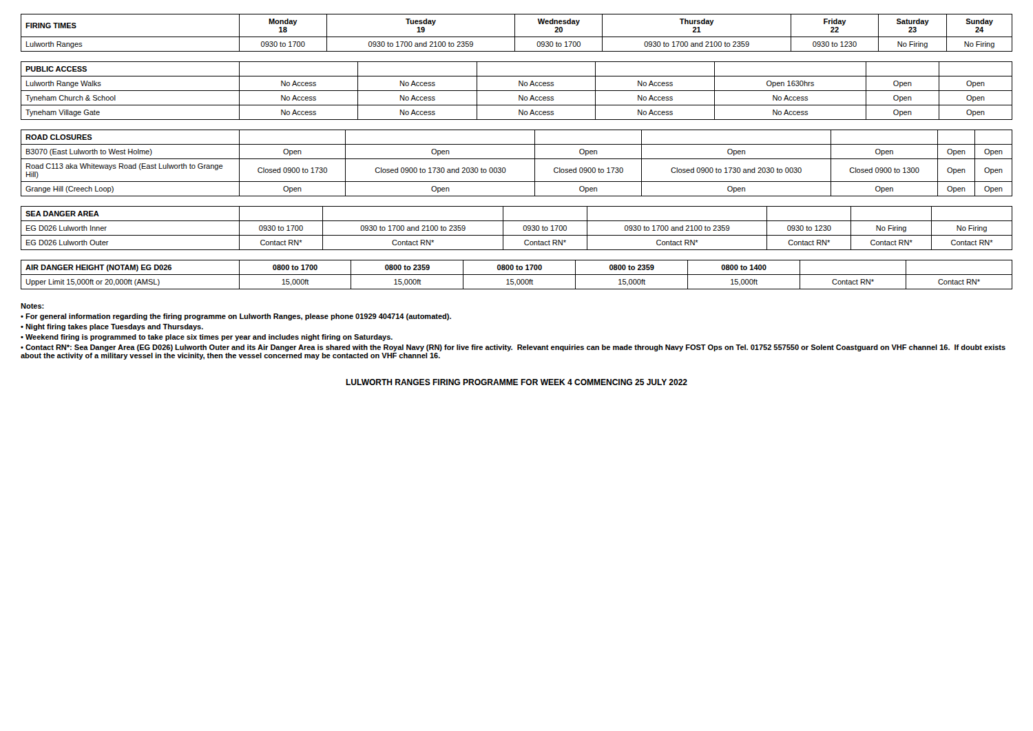| FIRING TIMES | Monday 18 | Tuesday 19 | Wednesday 20 | Thursday 21 | Friday 22 | Saturday 23 | Sunday 24 |
| --- | --- | --- | --- | --- | --- | --- | --- |
| Lulworth Ranges | 0930 to 1700 | 0930 to 1700 and 2100 to 2359 | 0930 to 1700 | 0930 to 1700 and 2100 to 2359 | 0930 to 1230 | No Firing | No Firing |
| PUBLIC ACCESS | | | | | | | |
| Lulworth Range Walks | No Access | No Access | No Access | No Access | Open 1630hrs | Open | Open |
| Tyneham Church & School | No Access | No Access | No Access | No Access | No Access | Open | Open |
| Tyneham Village Gate | No Access | No Access | No Access | No Access | No Access | Open | Open |
| ROAD CLOSURES | | | | | | | |
| B3070 (East Lulworth to West Holme) | Open | Open | Open | Open | Open | Open | Open |
| Road C113 aka Whiteways Road (East Lulworth to Grange Hill) | Closed 0900 to 1730 | Closed 0900 to 1730 and 2030 to 0030 | Closed 0900 to 1730 | Closed 0900 to 1730 and 2030 to 0030 | Closed 0900 to 1300 | Open | Open |
| Grange Hill (Creech Loop) | Open | Open | Open | Open | Open | Open | Open |
| SEA DANGER AREA | | | | | | | |
| EG D026 Lulworth Inner | 0930 to 1700 | 0930 to 1700 and 2100 to 2359 | 0930 to 1700 | 0930 to 1700 and 2100 to 2359 | 0930 to 1230 | No Firing | No Firing |
| EG D026 Lulworth Outer | Contact RN* | Contact RN* | Contact RN* | Contact RN* | Contact RN* | Contact RN* | Contact RN* |
| AIR DANGER HEIGHT (NOTAM) EG D026 | 0800 to 1700 | 0800 to 2359 | 0800 to 1700 | 0800 to 2359 | 0800 to 1400 | | |
| Upper Limit 15,000ft or 20,000ft (AMSL) | 15,000ft | 15,000ft | 15,000ft | 15,000ft | 15,000ft | Contact RN* | Contact RN* |
Notes:
• For general information regarding the firing programme on Lulworth Ranges, please phone 01929 404714 (automated).
• Night firing takes place Tuesdays and Thursdays.
• Weekend firing is programmed to take place six times per year and includes night firing on Saturdays.
• Contact RN*: Sea Danger Area (EG D026) Lulworth Outer and its Air Danger Area is shared with the Royal Navy (RN) for live fire activity. Relevant enquiries can be made through Navy FOST Ops on Tel. 01752 557550 or Solent Coastguard on VHF channel 16. If doubt exists about the activity of a military vessel in the vicinity, then the vessel concerned may be contacted on VHF channel 16.
LULWORTH RANGES FIRING PROGRAMME FOR WEEK 4 COMMENCING 25 JULY 2022